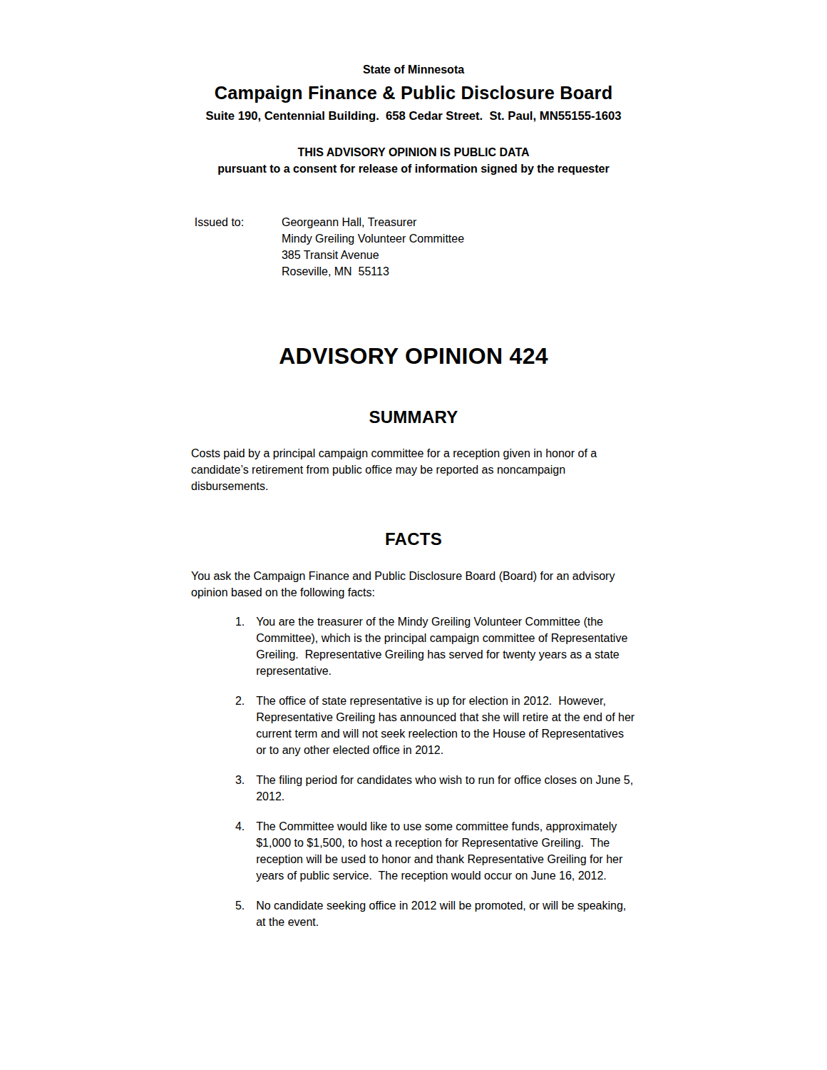State of Minnesota
Campaign Finance & Public Disclosure Board
Suite 190, Centennial Building. 658 Cedar Street. St. Paul, MN55155-1603
THIS ADVISORY OPINION IS PUBLIC DATA pursuant to a consent for release of information signed by the requester
Issued to:
Georgeann Hall, Treasurer
Mindy Greiling Volunteer Committee
385 Transit Avenue
Roseville, MN 55113
ADVISORY OPINION 424
SUMMARY
Costs paid by a principal campaign committee for a reception given in honor of a candidate’s retirement from public office may be reported as noncampaign disbursements.
FACTS
You ask the Campaign Finance and Public Disclosure Board (Board) for an advisory opinion based on the following facts:
You are the treasurer of the Mindy Greiling Volunteer Committee (the Committee), which is the principal campaign committee of Representative Greiling. Representative Greiling has served for twenty years as a state representative.
The office of state representative is up for election in 2012. However, Representative Greiling has announced that she will retire at the end of her current term and will not seek reelection to the House of Representatives or to any other elected office in 2012.
The filing period for candidates who wish to run for office closes on June 5, 2012.
The Committee would like to use some committee funds, approximately $1,000 to $1,500, to host a reception for Representative Greiling. The reception will be used to honor and thank Representative Greiling for her years of public service. The reception would occur on June 16, 2012.
No candidate seeking office in 2012 will be promoted, or will be speaking, at the event.